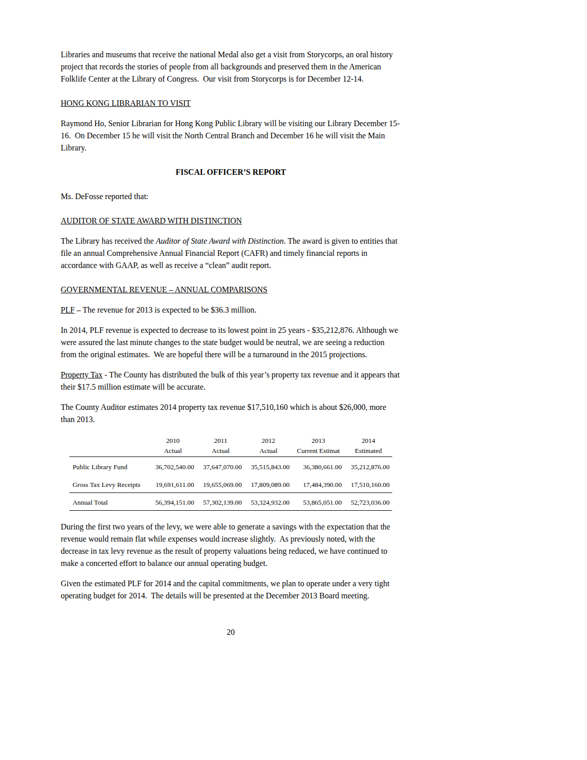Libraries and museums that receive the national Medal also get a visit from Storycorps, an oral history project that records the stories of people from all backgrounds and preserved them in the American Folklife Center at the Library of Congress. Our visit from Storycorps is for December 12-14.
HONG KONG LIBRARIAN TO VISIT
Raymond Ho, Senior Librarian for Hong Kong Public Library will be visiting our Library December 15-16. On December 15 he will visit the North Central Branch and December 16 he will visit the Main Library.
FISCAL OFFICER’S REPORT
Ms. DeFosse reported that:
AUDITOR OF STATE AWARD WITH DISTINCTION
The Library has received the Auditor of State Award with Distinction. The award is given to entities that file an annual Comprehensive Annual Financial Report (CAFR) and timely financial reports in accordance with GAAP, as well as receive a “clean” audit report.
GOVERNMENTAL REVENUE – ANNUAL COMPARISONS
PLF – The revenue for 2013 is expected to be $36.3 million.
In 2014, PLF revenue is expected to decrease to its lowest point in 25 years - $35,212,876. Although we were assured the last minute changes to the state budget would be neutral, we are seeing a reduction from the original estimates. We are hopeful there will be a turnaround in the 2015 projections.
Property Tax - The County has distributed the bulk of this year’s property tax revenue and it appears that their $17.5 million estimate will be accurate.
The County Auditor estimates 2014 property tax revenue $17,510,160 which is about $26,000, more than 2013.
| | 2010 | 2011 | 2012 | 2013 | 2014 |
| --- | --- | --- | --- | --- | --- |
| | Actual | Actual | Actual | Current Estimat | Estimated |
| Public Library Fund | 36,702,540.00 | 37,647,070.00 | 35,515,843.00 | 36,380,661.00 | 35,212,876.00 |
| Gross Tax Levy Receipts | 19,691,611.00 | 19,655,069.00 | 17,809,089.00 | 17,484,390.00 | 17,510,160.00 |
| Annual Total | 56,394,151.00 | 57,302,139.00 | 53,324,932.00 | 53,865,051.00 | 52,723,036.00 |
During the first two years of the levy, we were able to generate a savings with the expectation that the revenue would remain flat while expenses would increase slightly. As previously noted, with the decrease in tax levy revenue as the result of property valuations being reduced, we have continued to make a concerted effort to balance our annual operating budget.
Given the estimated PLF for 2014 and the capital commitments, we plan to operate under a very tight operating budget for 2014. The details will be presented at the December 2013 Board meeting.
20